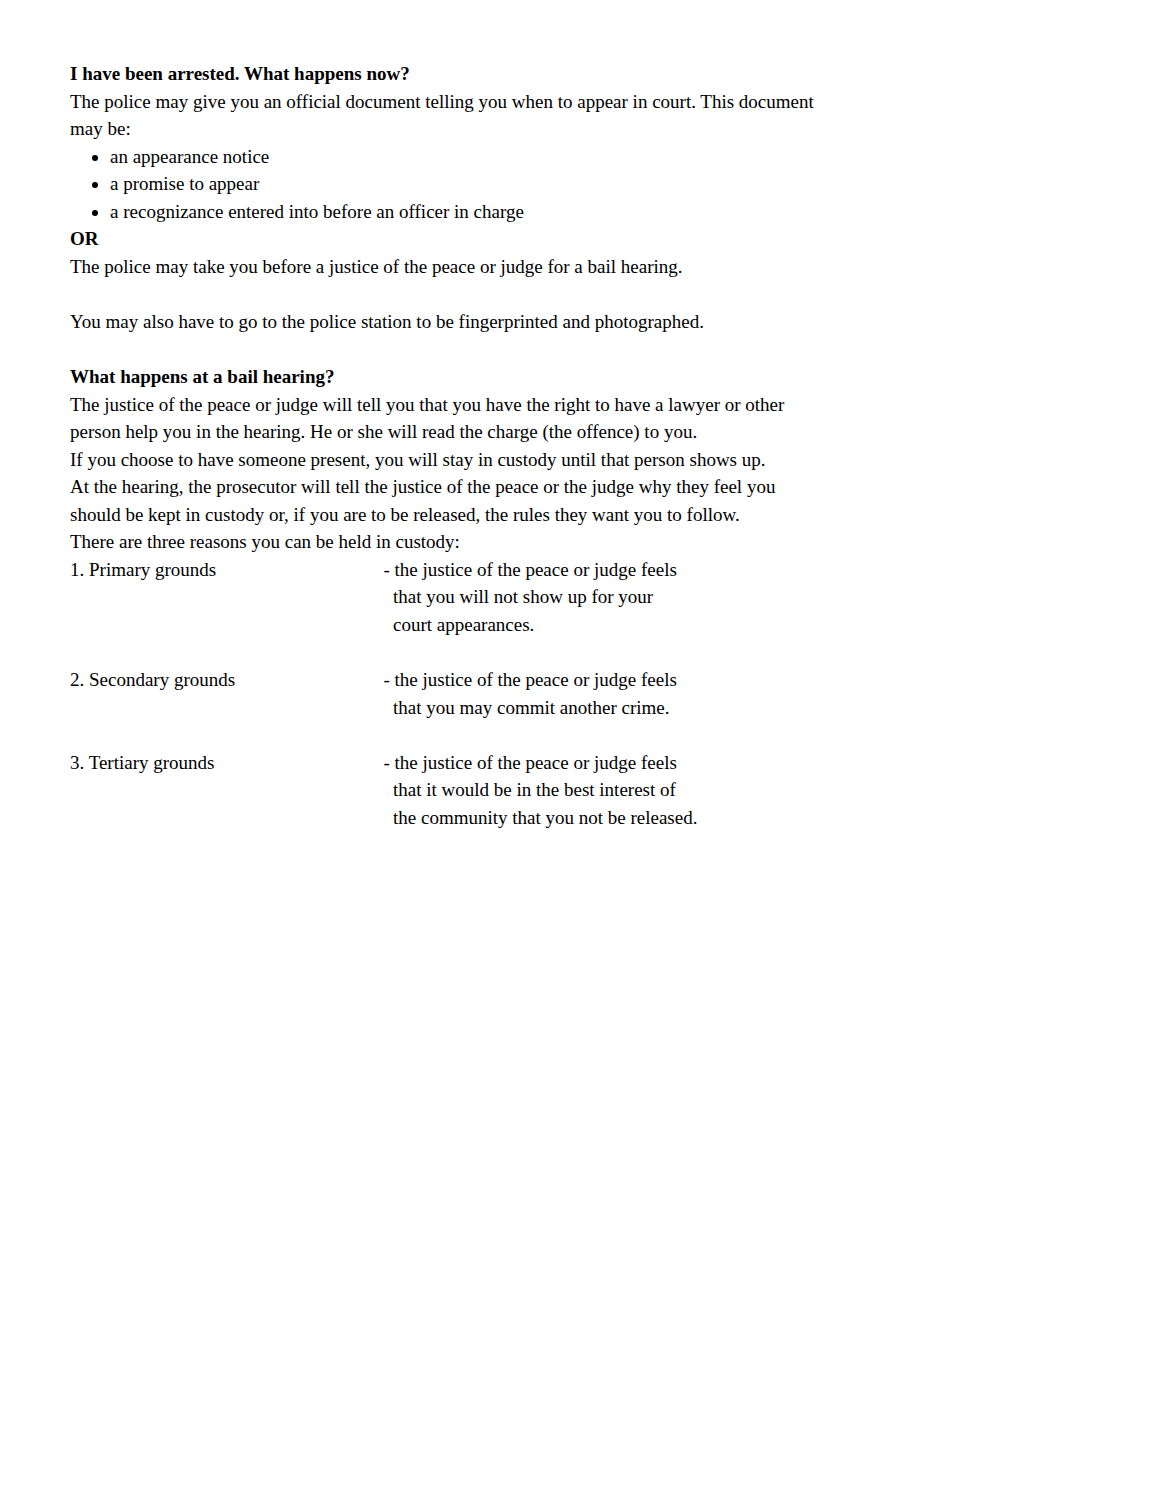I have been arrested. What happens now?
The police may give you an official document telling you when to appear in court. This document may be:
an appearance notice
a promise to appear
a recognizance entered into before an officer in charge
OR
The police may take you before a justice of the peace or judge for a bail hearing.
You may also have to go to the police station to be fingerprinted and photographed.
What happens at a bail hearing?
The justice of the peace or judge will tell you that you have the right to have a lawyer or other person help you in the hearing. He or she will read the charge (the offence) to you.
If you choose to have someone present, you will stay in custody until that person shows up.
At the hearing, the prosecutor will tell the justice of the peace or the judge why they feel you should be kept in custody or, if you are to be released, the rules they want you to follow.
There are three reasons you can be held in custody:
| 1. Primary grounds | - the justice of the peace or judge feels that you will not show up for your court appearances. |
| 2. Secondary grounds | - the justice of the peace or judge feels that you may commit another crime. |
| 3. Tertiary grounds | - the justice of the peace or judge feels that it would be in the best interest of the community that you not be released. |